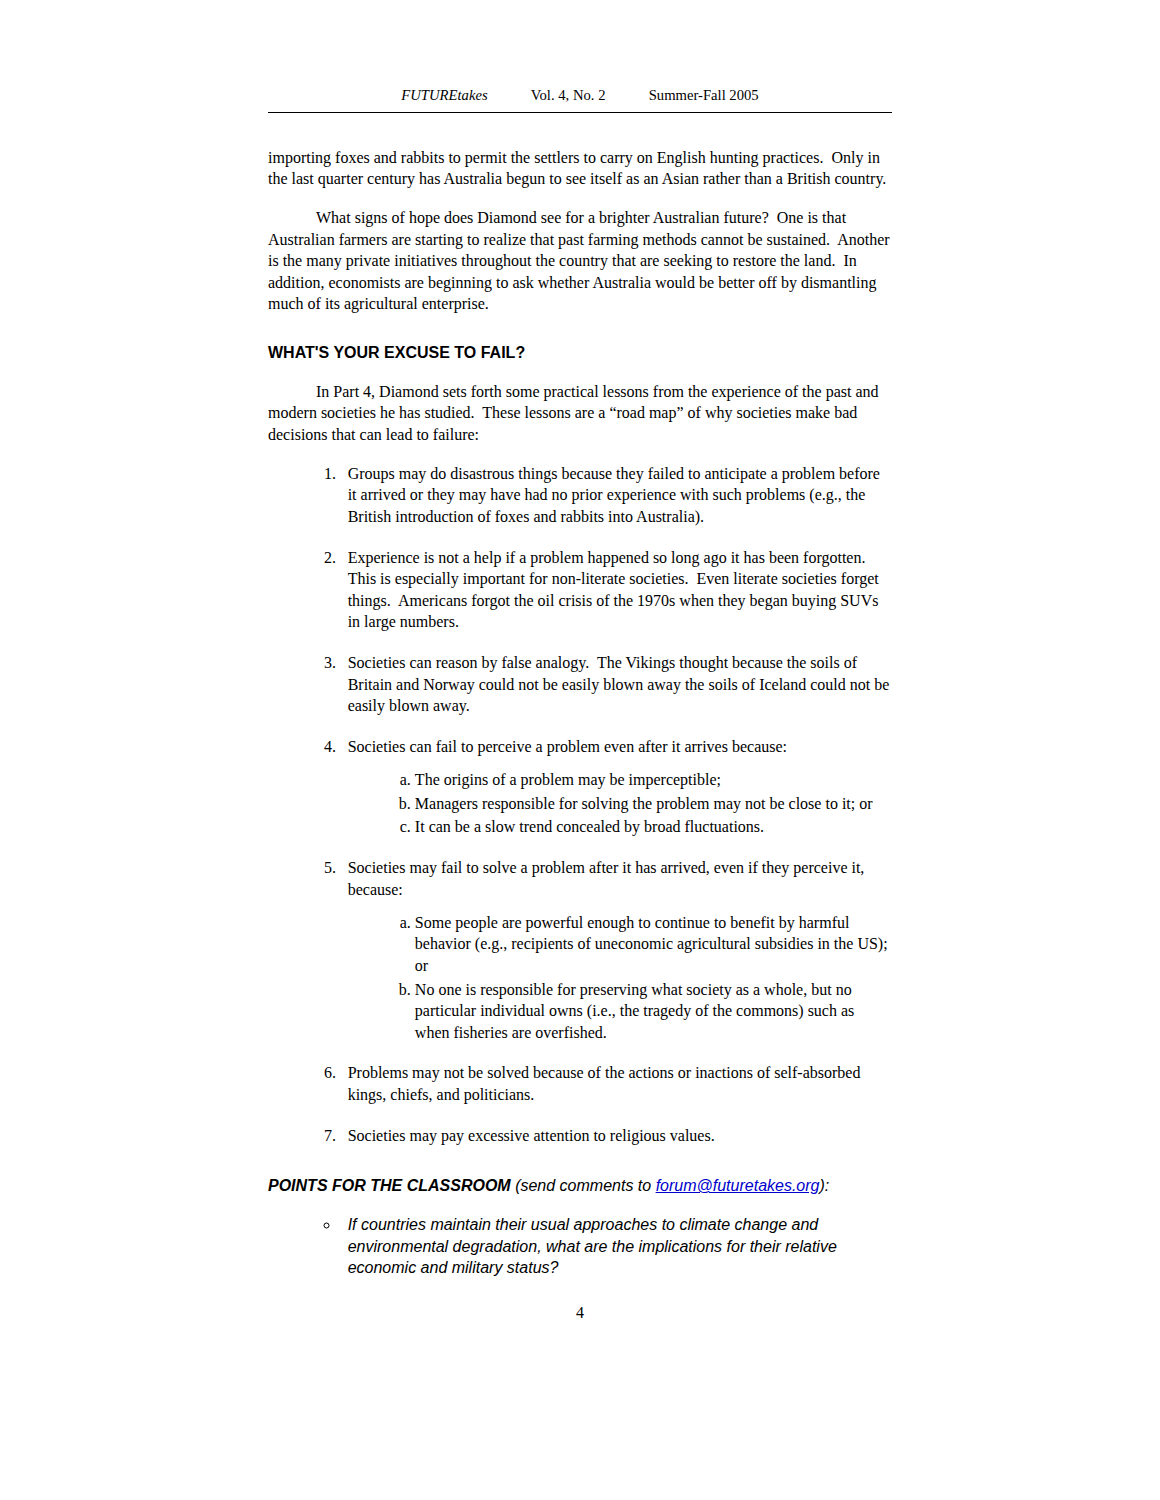FUTUREtakes Vol. 4, No. 2 Summer-Fall 2005
importing foxes and rabbits to permit the settlers to carry on English hunting practices. Only in the last quarter century has Australia begun to see itself as an Asian rather than a British country.
What signs of hope does Diamond see for a brighter Australian future? One is that Australian farmers are starting to realize that past farming methods cannot be sustained. Another is the many private initiatives throughout the country that are seeking to restore the land. In addition, economists are beginning to ask whether Australia would be better off by dismantling much of its agricultural enterprise.
WHAT'S YOUR EXCUSE TO FAIL?
In Part 4, Diamond sets forth some practical lessons from the experience of the past and modern societies he has studied. These lessons are a “road map” of why societies make bad decisions that can lead to failure:
Groups may do disastrous things because they failed to anticipate a problem before it arrived or they may have had no prior experience with such problems (e.g., the British introduction of foxes and rabbits into Australia).
Experience is not a help if a problem happened so long ago it has been forgotten. This is especially important for non-literate societies. Even literate societies forget things. Americans forgot the oil crisis of the 1970s when they began buying SUVs in large numbers.
Societies can reason by false analogy. The Vikings thought because the soils of Britain and Norway could not be easily blown away the soils of Iceland could not be easily blown away.
Societies can fail to perceive a problem even after it arrives because:
The origins of a problem may be imperceptible;
Managers responsible for solving the problem may not be close to it; or
It can be a slow trend concealed by broad fluctuations.
Societies may fail to solve a problem after it has arrived, even if they perceive it, because:
Some people are powerful enough to continue to benefit by harmful behavior (e.g., recipients of uneconomic agricultural subsidies in the US); or
No one is responsible for preserving what society as a whole, but no particular individual owns (i.e., the tragedy of the commons) such as when fisheries are overfished.
Problems may not be solved because of the actions or inactions of self-absorbed kings, chiefs, and politicians.
Societies may pay excessive attention to religious values.
POINTS FOR THE CLASSROOM (send comments to forum@futuretakes.org):
If countries maintain their usual approaches to climate change and environmental degradation, what are the implications for their relative economic and military status?
4